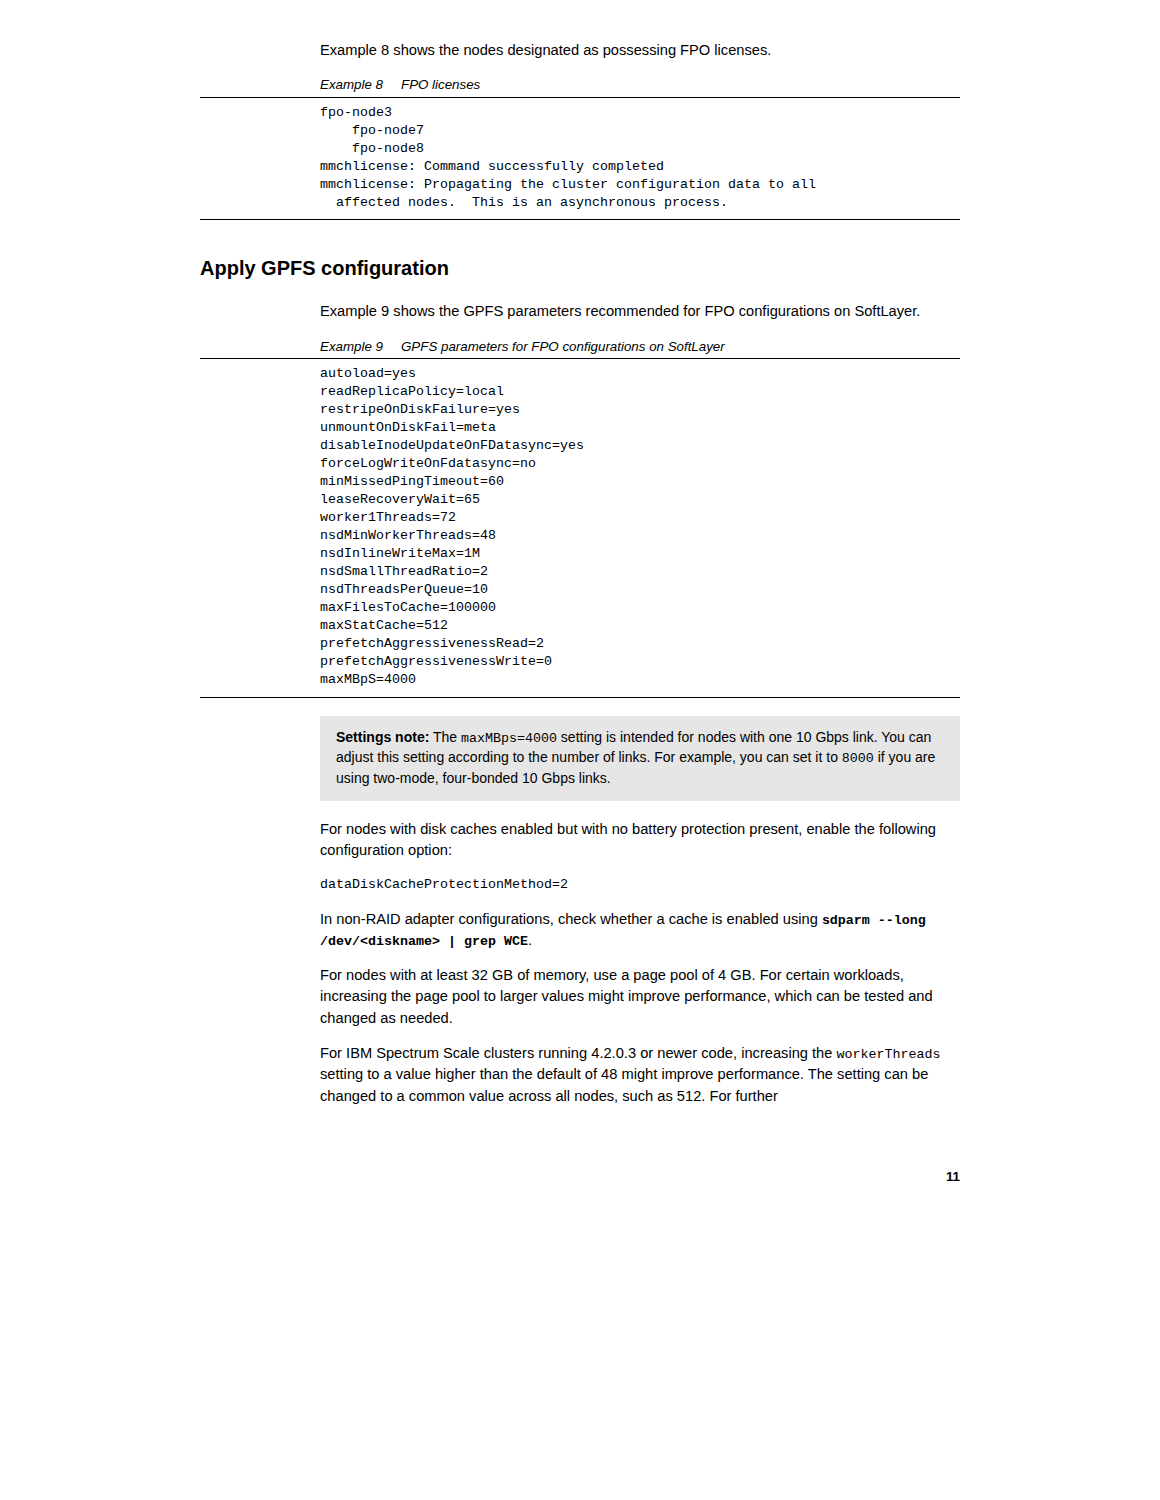Example 8 shows the nodes designated as possessing FPO licenses.
Example 8 FPO licenses
fpo-node3 fpo-node7 fpo-node8 mmchlicense: Command successfully completed mmchlicense: Propagating the cluster configuration data to all affected nodes. This is an asynchronous process.
Apply GPFS configuration
Example 9 shows the GPFS parameters recommended for FPO configurations on SoftLayer.
Example 9 GPFS parameters for FPO configurations on SoftLayer
autoload=yes readReplicaPolicy=local restripeOnDiskFailure=yes unmountOnDiskFail=meta disableInodeUpdateOnFDatasync=yes forceLogWriteOnFdatasync=no minMissedPingTimeout=60 leaseRecoveryWait=65 worker1Threads=72 nsdMinWorkerThreads=48 nsdInlineWriteMax=1M nsdSmallThreadRatio=2 nsdThreadsPerQueue=10 maxFilesToCache=100000 maxStatCache=512 prefetchAggressivenessRead=2 prefetchAggressivenessWrite=0 maxMBpS=4000
Settings note: The maxMBps=4000 setting is intended for nodes with one 10 Gbps link. You can adjust this setting according to the number of links. For example, you can set it to 8000 if you are using two-mode, four-bonded 10 Gbps links.
For nodes with disk caches enabled but with no battery protection present, enable the following configuration option:
dataDiskCacheProtectionMethod=2
In non-RAID adapter configurations, check whether a cache is enabled using sdparm --long /dev/<diskname> | grep WCE.
For nodes with at least 32 GB of memory, use a page pool of 4 GB. For certain workloads, increasing the page pool to larger values might improve performance, which can be tested and changed as needed.
For IBM Spectrum Scale clusters running 4.2.0.3 or newer code, increasing the workerThreads setting to a value higher than the default of 48 might improve performance. The setting can be changed to a common value across all nodes, such as 512. For further
11